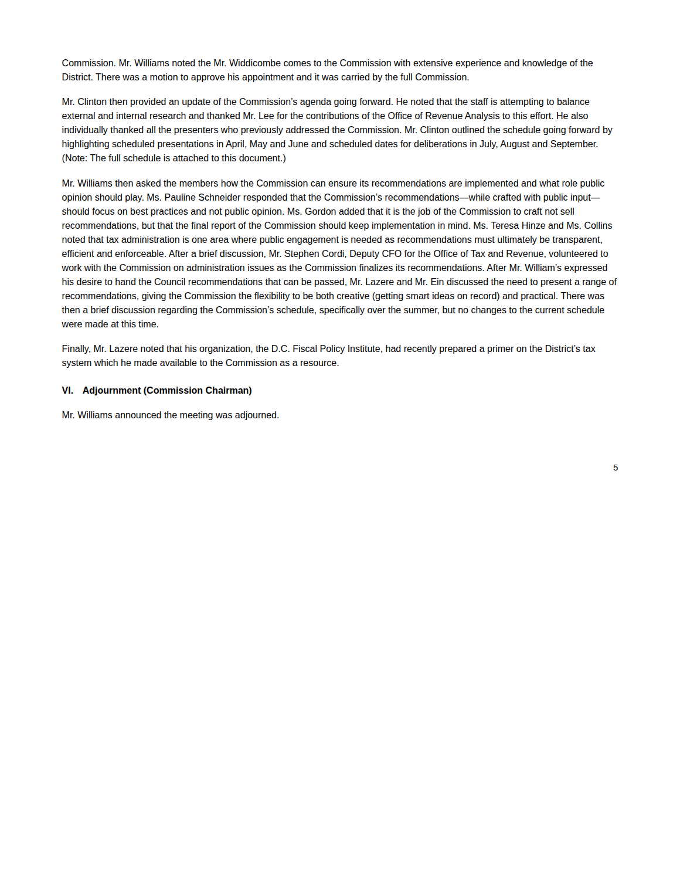Commission. Mr. Williams noted the Mr. Widdicombe comes to the Commission with extensive experience and knowledge of the District. There was a motion to approve his appointment and it was carried by the full Commission.
Mr. Clinton then provided an update of the Commission’s agenda going forward. He noted that the staff is attempting to balance external and internal research and thanked Mr. Lee for the contributions of the Office of Revenue Analysis to this effort. He also individually thanked all the presenters who previously addressed the Commission. Mr. Clinton outlined the schedule going forward by highlighting scheduled presentations in April, May and June and scheduled dates for deliberations in July, August and September. (Note: The full schedule is attached to this document.)
Mr. Williams then asked the members how the Commission can ensure its recommendations are implemented and what role public opinion should play. Ms. Pauline Schneider responded that the Commission’s recommendations—while crafted with public input—should focus on best practices and not public opinion. Ms. Gordon added that it is the job of the Commission to craft not sell recommendations, but that the final report of the Commission should keep implementation in mind. Ms. Teresa Hinze and Ms. Collins noted that tax administration is one area where public engagement is needed as recommendations must ultimately be transparent, efficient and enforceable. After a brief discussion, Mr. Stephen Cordi, Deputy CFO for the Office of Tax and Revenue, volunteered to work with the Commission on administration issues as the Commission finalizes its recommendations. After Mr. William’s expressed his desire to hand the Council recommendations that can be passed, Mr. Lazere and Mr. Ein discussed the need to present a range of recommendations, giving the Commission the flexibility to be both creative (getting smart ideas on record) and practical. There was then a brief discussion regarding the Commission’s schedule, specifically over the summer, but no changes to the current schedule were made at this time.
Finally, Mr. Lazere noted that his organization, the D.C. Fiscal Policy Institute, had recently prepared a primer on the District’s tax system which he made available to the Commission as a resource.
VI. Adjournment (Commission Chairman)
Mr. Williams announced the meeting was adjourned.
5